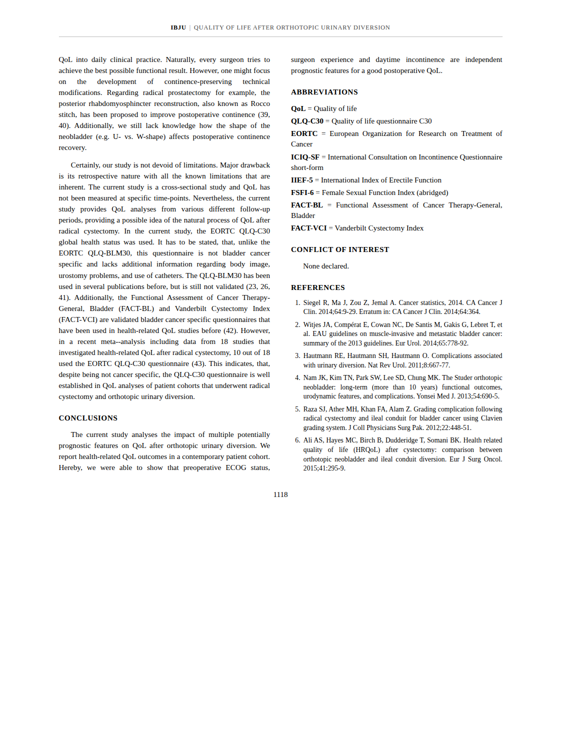IBJU|QUALITY OF LIFE AFTER ORTHOTOPIC URINARY DIVERSION
QoL into daily clinical practice. Naturally, every surgeon tries to achieve the best possible functional result. However, one might focus on the development of continence-preserving technical modifications. Regarding radical prostatectomy for example, the posterior rhabdomyosphincter reconstruction, also known as Rocco stitch, has been proposed to improve postoperative continence (39, 40). Additionally, we still lack knowledge how the shape of the neobladder (e.g. U- vs. W-shape) affects postoperative continence recovery.
Certainly, our study is not devoid of limitations. Major drawback is its retrospective nature with all the known limitations that are inherent. The current study is a cross-sectional study and QoL has not been measured at specific time-points. Nevertheless, the current study provides QoL analyses from various different follow-up periods, providing a possible idea of the natural process of QoL after radical cystectomy. In the current study, the EORTC QLQ-C30 global health status was used. It has to be stated, that, unlike the EORTC QLQ-BLM30, this questionnaire is not bladder cancer specific and lacks additional information regarding body image, urostomy problems, and use of catheters. The QLQ-BLM30 has been used in several publications before, but is still not validated (23, 26, 41). Additionally, the Functional Assessment of Cancer Therapy-General, Bladder (FACT-BL) and Vanderbilt Cystectomy Index (FACT-VCI) are validated bladder cancer specific questionnaires that have been used in health-related QoL studies before (42). However, in a recent meta--analysis including data from 18 studies that investigated health-related QoL after radical cystectomy, 10 out of 18 used the EORTC QLQ-C30 questionnaire (43). This indicates, that, despite being not cancer specific, the QLQ-C30 questionnaire is well established in QoL analyses of patient cohorts that underwent radical cystectomy and orthotopic urinary diversion.
CONCLUSIONS
The current study analyses the impact of multiple potentially prognostic features on QoL after orthotopic urinary diversion. We report health-related QoL outcomes in a contemporary patient cohort. Hereby, we were able to show that preoperative ECOG status, surgeon experience and daytime incontinence are independent prognostic features for a good postoperative QoL.
ABBREVIATIONS
QoL = Quality of life
QLQ-C30 = Quality of life questionnaire C30
EORTC = European Organization for Research on Treatment of Cancer
ICIQ-SF = International Consultation on Incontinence Questionnaire short-form
IIEF-5 = International Index of Erectile Function
FSFI-6 = Female Sexual Function Index (abridged)
FACT-BL = Functional Assessment of Cancer Therapy-General, Bladder
FACT-VCI = Vanderbilt Cystectomy Index
CONFLICT OF INTEREST
None declared.
REFERENCES
Siegel R, Ma J, Zou Z, Jemal A. Cancer statistics, 2014. CA Cancer J Clin. 2014;64:9-29. Erratum in: CA Cancer J Clin. 2014;64:364.
Witjes JA, Compérat E, Cowan NC, De Santis M, Gakis G, Lebret T, et al. EAU guidelines on muscle-invasive and metastatic bladder cancer: summary of the 2013 guidelines. Eur Urol. 2014;65:778-92.
Hautmann RE, Hautmann SH, Hautmann O. Complications associated with urinary diversion. Nat Rev Urol. 2011;8:667-77.
Nam JK, Kim TN, Park SW, Lee SD, Chung MK. The Studer orthotopic neobladder: long-term (more than 10 years) functional outcomes, urodynamic features, and complications. Yonsei Med J. 2013;54:690-5.
Raza SJ, Ather MH, Khan FA, Alam Z. Grading complication following radical cystectomy and ileal conduit for bladder cancer using Clavien grading system. J Coll Physicians Surg Pak. 2012;22:448-51.
Ali AS, Hayes MC, Birch B, Dudderidge T, Somani BK. Health related quality of life (HRQoL) after cystectomy: comparison between orthotopic neobladder and ileal conduit diversion. Eur J Surg Oncol. 2015;41:295-9.
1118